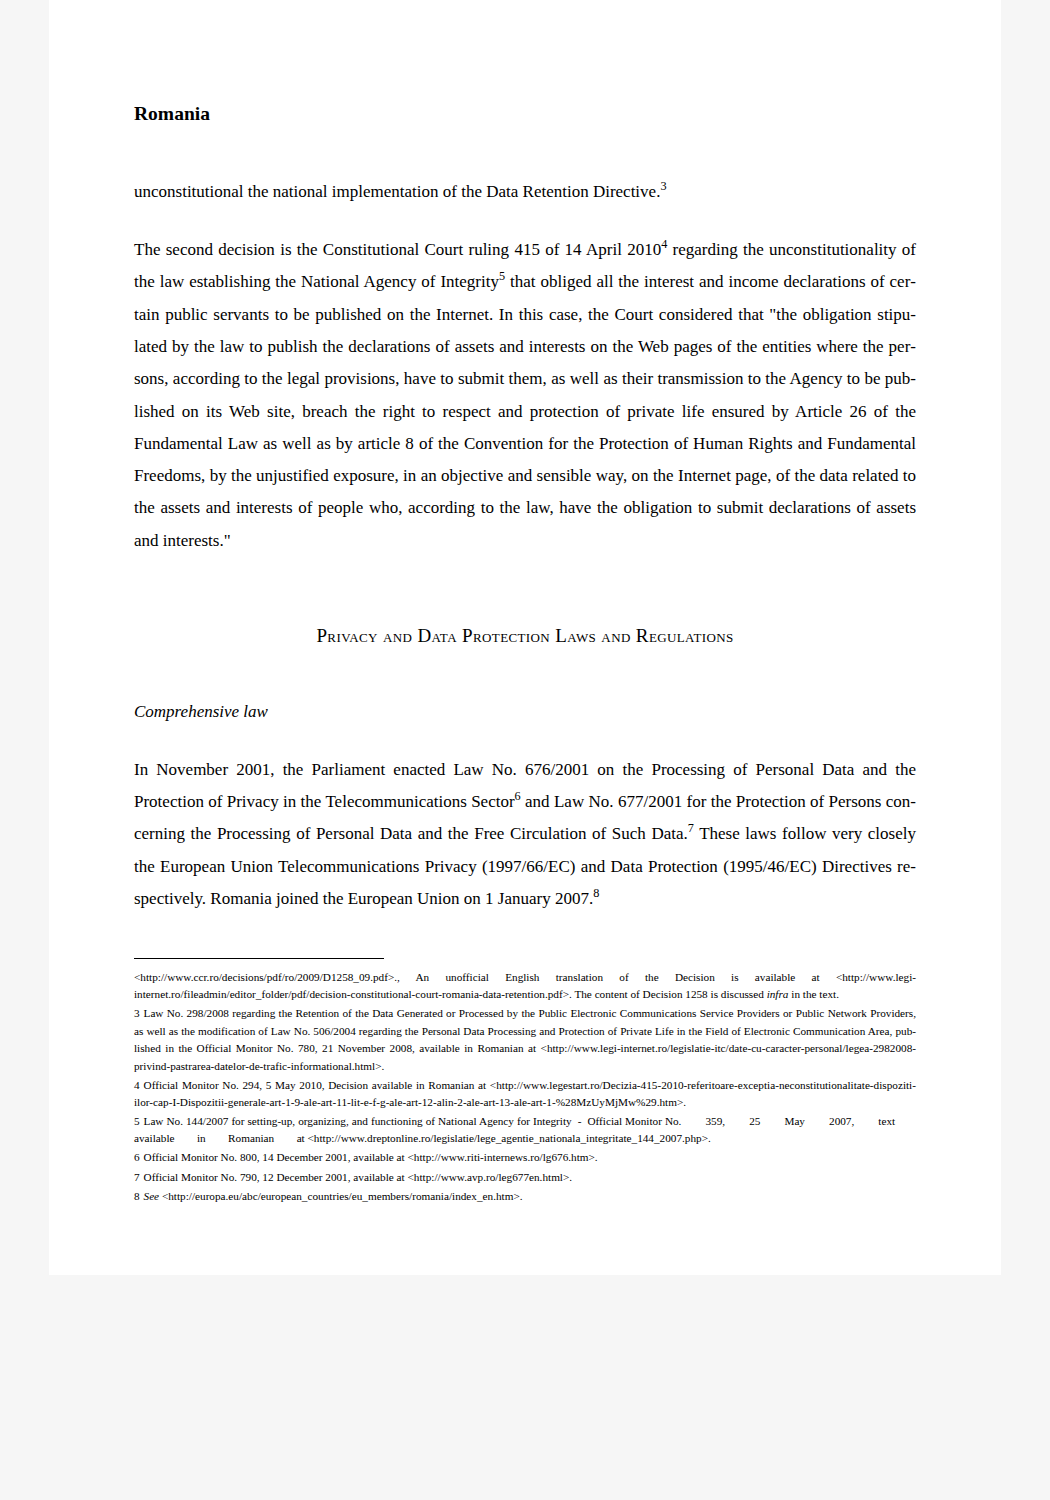Romania
unconstitutional the national implementation of the Data Retention Directive.3
The second decision is the Constitutional Court ruling 415 of 14 April 20104 regarding the unconstitutionality of the law establishing the National Agency of Integrity5 that obliged all the interest and income declarations of certain public servants to be published on the Internet. In this case, the Court considered that "the obligation stipulated by the law to publish the declarations of assets and interests on the Web pages of the entities where the persons, according to the legal provisions, have to submit them, as well as their transmission to the Agency to be published on its Web site, breach the right to respect and protection of private life ensured by Article 26 of the Fundamental Law as well as by article 8 of the Convention for the Protection of Human Rights and Fundamental Freedoms, by the unjustified exposure, in an objective and sensible way, on the Internet page, of the data related to the assets and interests of people who, according to the law, have the obligation to submit declarations of assets and interests."
Privacy and Data Protection Laws and Regulations
Comprehensive law
In November 2001, the Parliament enacted Law No. 676/2001 on the Processing of Personal Data and the Protection of Privacy in the Telecommunications Sector6 and Law No. 677/2001 for the Protection of Persons concerning the Processing of Personal Data and the Free Circulation of Such Data.7 These laws follow very closely the European Union Telecommunications Privacy (1997/66/EC) and Data Protection (1995/46/EC) Directives respectively. Romania joined the European Union on 1 January 2007.8
<http://www.ccr.ro/decisions/pdf/ro/2009/D1258_09.pdf>., An unofficial English translation of the Decision is available at <http://www.legi-internet.ro/fileadmin/editor_folder/pdf/decision-constitutional-court-romania-data-retention.pdf>. The content of Decision 1258 is discussed infra in the text.
3 Law No. 298/2008 regarding the Retention of the Data Generated or Processed by the Public Electronic Communications Service Providers or Public Network Providers, as well as the modification of Law No. 506/2004 regarding the Personal Data Processing and Protection of Private Life in the Field of Electronic Communication Area, published in the Official Monitor No. 780, 21 November 2008, available in Romanian at <http://www.legi-internet.ro/legislatie-itc/date-cu-caracter-personal/legea-2982008-privind-pastrarea-datelor-de-trafic-informational.html>.
4 Official Monitor No. 294, 5 May 2010, Decision available in Romanian at <http://www.legestart.ro/Decizia-415-2010-referitoare-exceptia-neconstitutionalitate-dispozitiilor-cap-I-Dispozitii-generale-art-1-9-ale-art-11-lit-e-f-g-ale-art-12-alin-2-ale-art-13-ale-art-1-%28MzUyMjMw%29.htm>.
5 Law No. 144/2007 for setting-up, organizing, and functioning of National Agency for Integrity - Official Monitor No. 359, 25 May 2007, text available in Romanian at <http://www.dreptonline.ro/legislatie/lege_agentie_nationala_integritate_144_2007.php>.
6 Official Monitor No. 800, 14 December 2001, available at <http://www.riti-internews.ro/lg676.htm>.
7 Official Monitor No. 790, 12 December 2001, available at <http://www.avp.ro/leg677en.html>.
8 See <http://europa.eu/abc/european_countries/eu_members/romania/index_en.htm>.